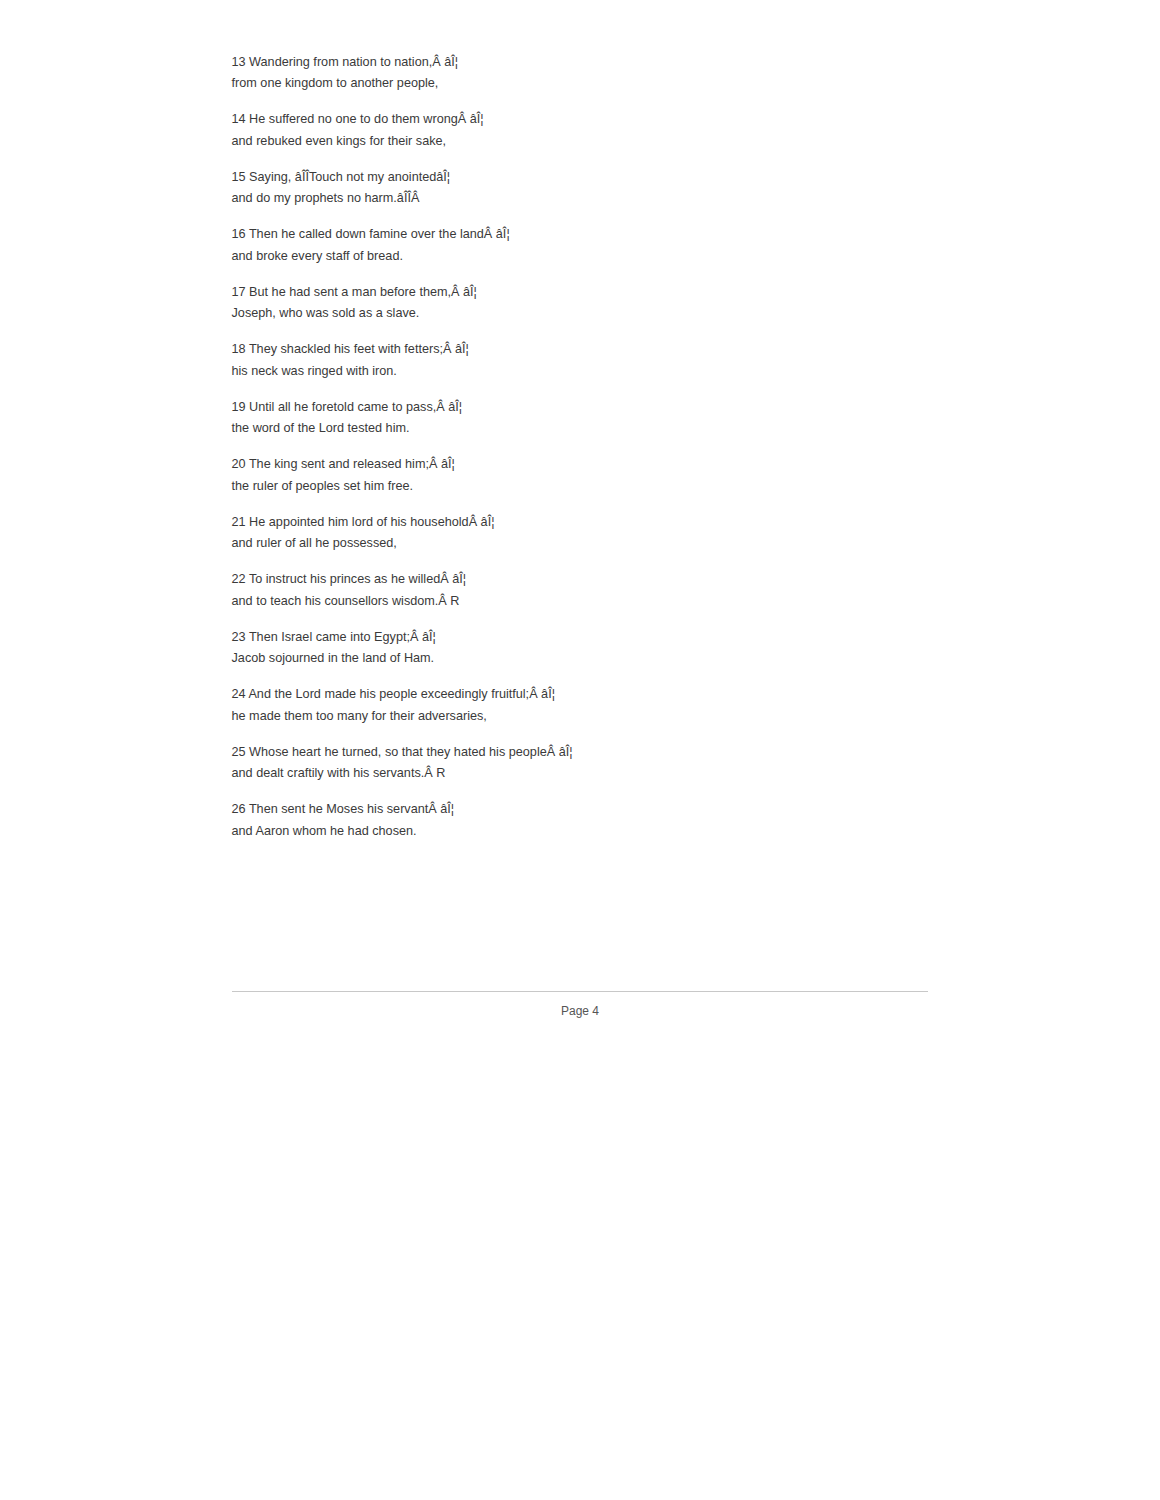13 Wandering from nation to nation,Â âÎ¦
from one kingdom to another people,
14 He suffered no one to do them wrongÂ âÎ¦
and rebuked even kings for their sake,
15 Saying, âÎÎTouch not my anointedâÎ¦
and do my prophets no harm.âÎÎÂ
16 Then he called down famine over the landÂ âÎ¦
and broke every staff of bread.
17 But he had sent a man before them,Â âÎ¦
Joseph, who was sold as a slave.
18 They shackled his feet with fetters;Â âÎ¦
his neck was ringed with iron.
19 Until all he foretold came to pass,Â âÎ¦
the word of the Lord tested him.
20 The king sent and released him;Â âÎ¦
the ruler of peoples set him free.
21 He appointed him lord of his householdÂ âÎ¦
and ruler of all he possessed,
22 To instruct his princes as he willedÂ âÎ¦
and to teach his counsellors wisdom.Â R
23 Then Israel came into Egypt;Â âÎ¦
Jacob sojourned in the land of Ham.
24 And the Lord made his people exceedingly fruitful;Â âÎ¦
he made them too many for their adversaries,
25 Whose heart he turned, so that they hated his peopleÂ âÎ¦
and dealt craftily with his servants.Â R
26 Then sent he Moses his servantÂ âÎ¦
and Aaron whom he had chosen.
Page 4